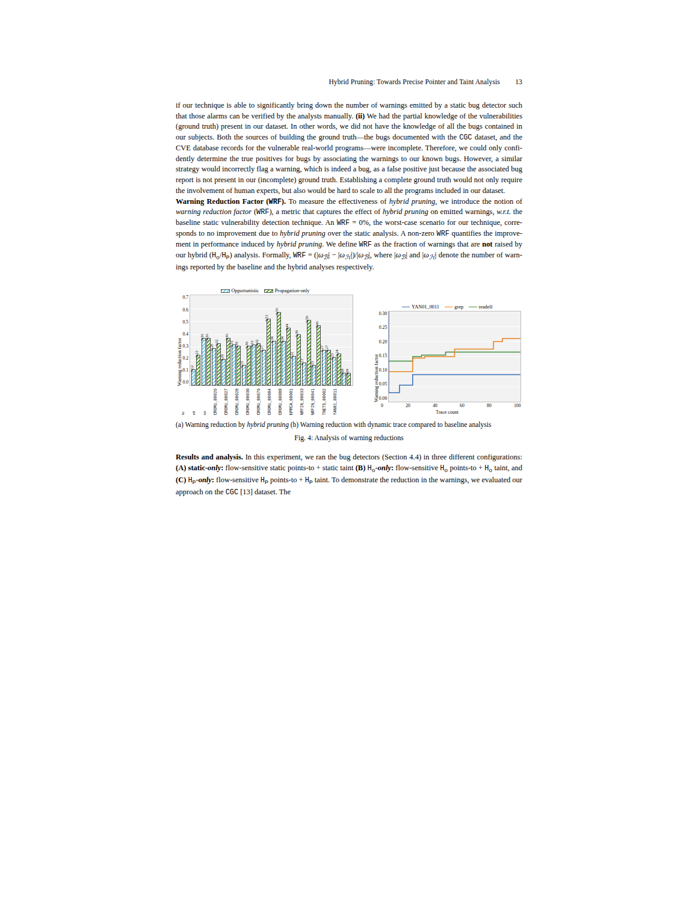Hybrid Pruning: Towards Precise Pointer and Taint Analysis13
if our technique is able to significantly bring down the number of warnings emitted by a static bug detector such that those alarms can be verified by the analysts manually. (ii) We had the partial knowledge of the vulnerabilities (ground truth) present in our dataset. In other words, we did not have the knowledge of all the bugs contained in our subjects. Both the sources of building the ground truth—the bugs documented with the CGC dataset, and the CVE database records for the vulnerable real-world programs—were incomplete. Therefore, we could only confidently determine the true positives for bugs by associating the warnings to our known bugs. However, a similar strategy would incorrectly flag a warning, which is indeed a bug, as a false positive just because the associated bug report is not present in our (incomplete) ground truth. Establishing a complete ground truth would not only require the involvement of human experts, but also would be hard to scale to all the programs included in our dataset.
Warning Reduction Factor (WRF). To measure the effectiveness of hybrid pruning, we introduce the notion of warning reduction factor (WRF), a metric that captures the effect of hybrid pruning on emitted warnings, w.r.t. the baseline static vulnerability detection technique. An WRF = 0%, the worst-case scenario for our technique, corresponds to no improvement due to hybrid pruning over the static analysis. A non-zero WRF quantifies the improvement in performance induced by hybrid pruning. We define WRF as the fraction of warnings that are not raised by our hybrid (Ho/HP) analysis. Formally, WRF = (|ωℬ| − |ωℋ|)/|ωℬ|, where |ωℬ| and |ωℋ| denote the number of warnings reported by the baseline and the hybrid analyses respectively.
Opportunistic Propagation-only
Warning reduction factor
0.70.60.50.40.30.20.10.0
0.12
0.23
0.36
0.36
0.28
0.32
0.20
0.36
0.31
0.30
0.15
0.30
0.31
0.32
0.27
0.51
0.34
0.56
0.34
0.44
0.22
0.39
0.17
0.50
0.15
0.46
0.27
0.27
0.21
0.24
0.09
0.09
bc ed tar CROMU_00026 CROMU_00027 CROMU_00028 CROMU_00030 CROMU_00076 CROMU_00084 CROMU_00088 KPRCA_00001 NRFIN_00033 NRFIN_00041 TNETS_00002 YAN01_00011
YAN01_0011 grep readelf
Warning reduction factor
0.300.250.200.150.100.050.00
020406080100
Trace count
(a) Warning reduction by hybrid pruning (b) Warning reduction with dynamic trace compared to baseline analysis
Fig. 4: Analysis of warning reductions
Results and analysis. In this experiment, we ran the bug detectors (Section 4.4) in three different configurations: (A) static-only: flow-sensitive static points-to + static taint (B) Ho-only: flow-sensitive Ho points-to + Ho taint, and (C) HP-only: flow-sensitive HP points-to + HP taint. To demonstrate the reduction in the warnings, we evaluated our approach on the CGC [13] dataset. The